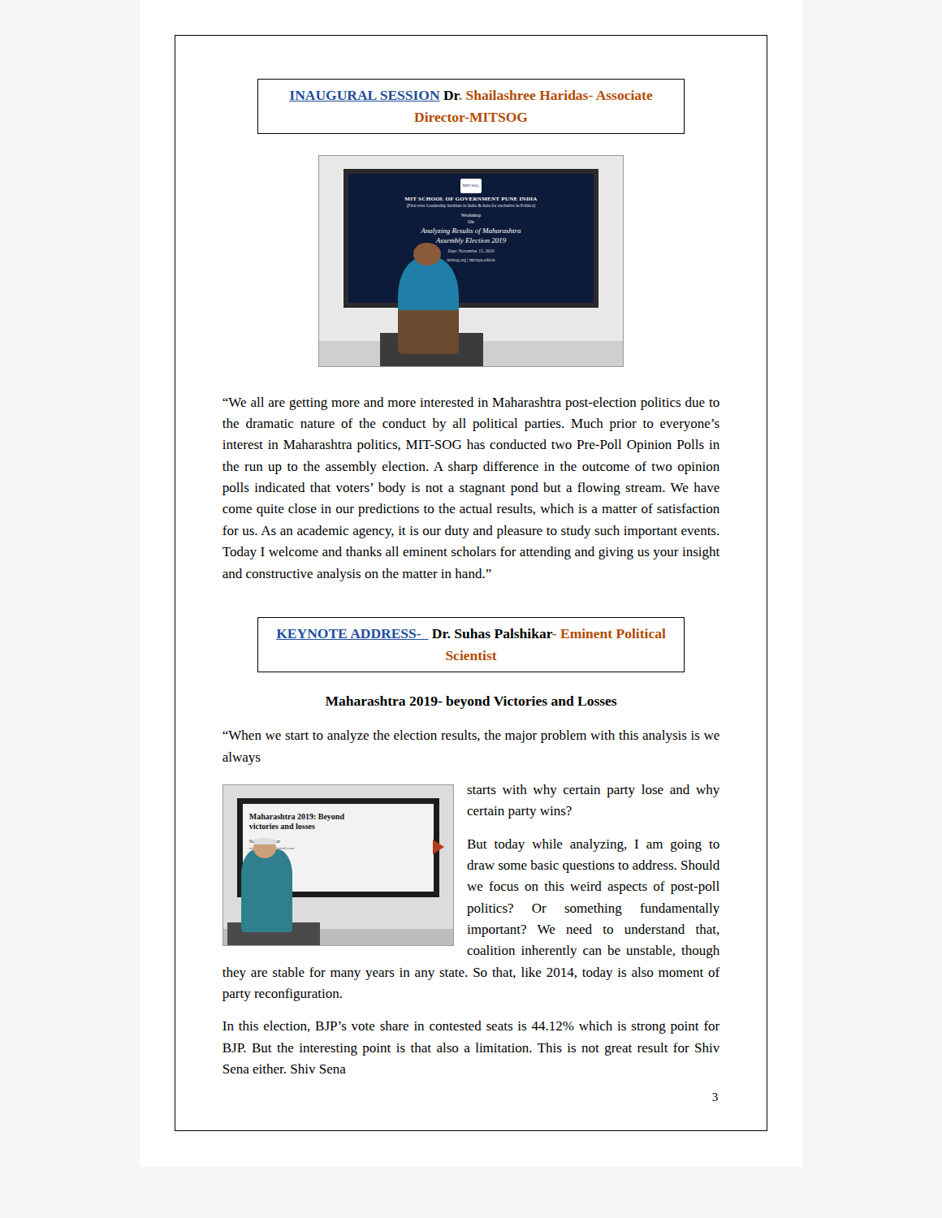INAUGURAL SESSION Dr. Shailashree Haridas- Associate Director-MITSOG
MIT-SOG
MIT SCHOOL OF GOVERNMENT PUNE INDIA
(First ever Leadership Institute in India & Asia for exclusive in Politics)
Workshop
On
Analyzing Results of Maharashtra
Assembly Election 2019
Date: November 15, 2019
mitsog.org | mitwpu.edu.in
“We all are getting more and more interested in Maharashtra post-election politics due to the dramatic nature of the conduct by all political parties. Much prior to everyone’s interest in Maharashtra politics, MIT-SOG has conducted two Pre-Poll Opinion Polls in the run up to the assembly election. A sharp difference in the outcome of two opinion polls indicated that voters’ body is not a stagnant pond but a flowing stream. We have come quite close in our predictions to the actual results, which is a matter of satisfaction for us. As an academic agency, it is our duty and pleasure to study such important events. Today I welcome and thanks all eminent scholars for attending and giving us your insight and constructive analysis on the matter in hand.”
KEYNOTE ADDRESS- Dr. Suhas Palshikar- Eminent Political Scientist
Maharashtra 2019- beyond Victories and Losses
“When we start to analyze the election results, the major problem with this analysis is we always
Maharashtra 2019: Beyond
victories and losses
Suhas Palshikar
suhaspalshikar@gmail.com
starts with why certain party lose and why certain party wins?
But today while analyzing, I am going to draw some basic questions to address. Should we focus on this weird aspects of post-poll politics? Or something fundamentally important? We need to understand that, coalition inherently can be unstable, though they are stable for many years in any state. So that, like 2014, today is also moment of party reconfiguration.
In this election, BJP’s vote share in contested seats is 44.12% which is strong point for BJP. But the interesting point is that also a limitation. This is not great result for Shiv Sena either. Shiv Sena
3